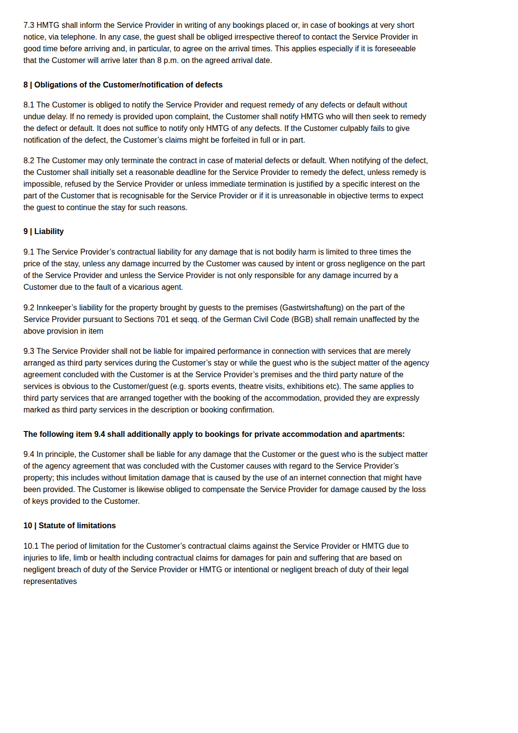7.3 HMTG shall inform the Service Provider in writing of any bookings placed or, in case of bookings at very short notice, via telephone. In any case, the guest shall be obliged irrespective thereof to contact the Service Provider in good time before arriving and, in particular, to agree on the arrival times. This applies especially if it is foreseeable that the Customer will arrive later than 8 p.m. on the agreed arrival date.
8 | Obligations of the Customer/notification of defects
8.1 The Customer is obliged to notify the Service Provider and request remedy of any defects or default without undue delay. If no remedy is provided upon complaint, the Customer shall notify HMTG who will then seek to remedy the defect or default. It does not suffice to notify only HMTG of any defects. If the Customer culpably fails to give notification of the defect, the Customer’s claims might be forfeited in full or in part.
8.2 The Customer may only terminate the contract in case of material defects or default. When notifying of the defect, the Customer shall initially set a reasonable deadline for the Service Provider to remedy the defect, unless remedy is impossible, refused by the Service Provider or unless immediate termination is justified by a specific interest on the part of the Customer that is recognisable for the Service Provider or if it is unreasonable in objective terms to expect the guest to continue the stay for such reasons.
9 | Liability
9.1 The Service Provider’s contractual liability for any damage that is not bodily harm is limited to three times the price of the stay, unless any damage incurred by the Customer was caused by intent or gross negligence on the part of the Service Provider and unless the Service Provider is not only responsible for any damage incurred by a Customer due to the fault of a vicarious agent.
9.2 Innkeeper’s liability for the property brought by guests to the premises (Gastwirtshaftung) on the part of the Service Provider pursuant to Sections 701 et seqq. of the German Civil Code (BGB) shall remain unaffected by the above provision in item
9.3 The Service Provider shall not be liable for impaired performance in connection with services that are merely arranged as third party services during the Customer’s stay or while the guest who is the subject matter of the agency agreement concluded with the Customer is at the Service Provider’s premises and the third party nature of the services is obvious to the Customer/guest (e.g. sports events, theatre visits, exhibitions etc). The same applies to third party services that are arranged together with the booking of the accommodation, provided they are expressly marked as third party services in the description or booking confirmation.
The following item 9.4 shall additionally apply to bookings for private accommodation and apartments:
9.4 In principle, the Customer shall be liable for any damage that the Customer or the guest who is the subject matter of the agency agreement that was concluded with the Customer causes with regard to the Service Provider’s property; this includes without limitation damage that is caused by the use of an internet connection that might have been provided. The Customer is likewise obliged to compensate the Service Provider for damage caused by the loss of keys provided to the Customer.
10 | Statute of limitations
10.1 The period of limitation for the Customer’s contractual claims against the Service Provider or HMTG due to injuries to life, limb or health including contractual claims for damages for pain and suffering that are based on negligent breach of duty of the Service Provider or HMTG or intentional or negligent breach of duty of their legal representatives